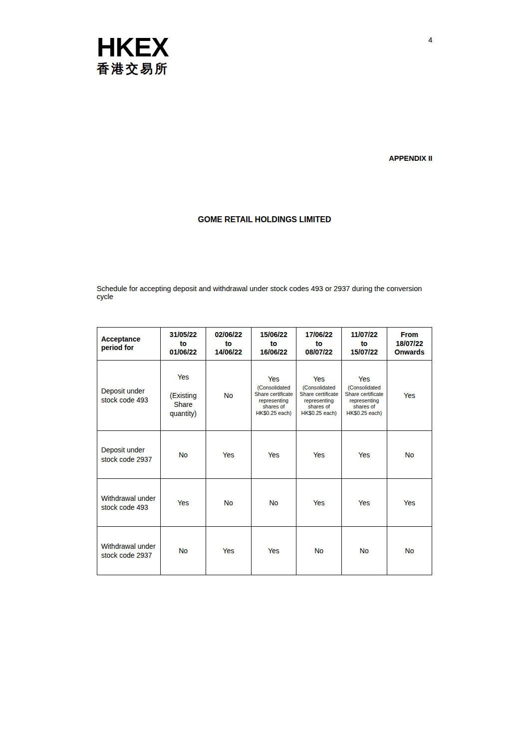HKEX
香港交易所
4
APPENDIX II
GOME RETAIL HOLDINGS LIMITED
Schedule for accepting deposit and withdrawal under stock codes 493 or 2937 during the conversion cycle
| Acceptance period for | 31/05/22 to 01/06/22 | 02/06/22 to 14/06/22 | 15/06/22 to 16/06/22 | 17/06/22 to 08/07/22 | 11/07/22 to 15/07/22 | From 18/07/22 Onwards |
| --- | --- | --- | --- | --- | --- | --- |
| Deposit under stock code 493 | Yes (Existing Share quantity) | No | Yes (Consolidated Share certificate representing shares of HK$0.25 each) | Yes (Consolidated Share certificate representing shares of HK$0.25 each) | Yes (Consolidated Share certificate representing shares of HK$0.25 each) | Yes |
| Deposit under stock code 2937 | No | Yes | Yes | Yes | Yes | No |
| Withdrawal under stock code 493 | Yes | No | No | Yes | Yes | Yes |
| Withdrawal under stock code 2937 | No | Yes | Yes | No | No | No |